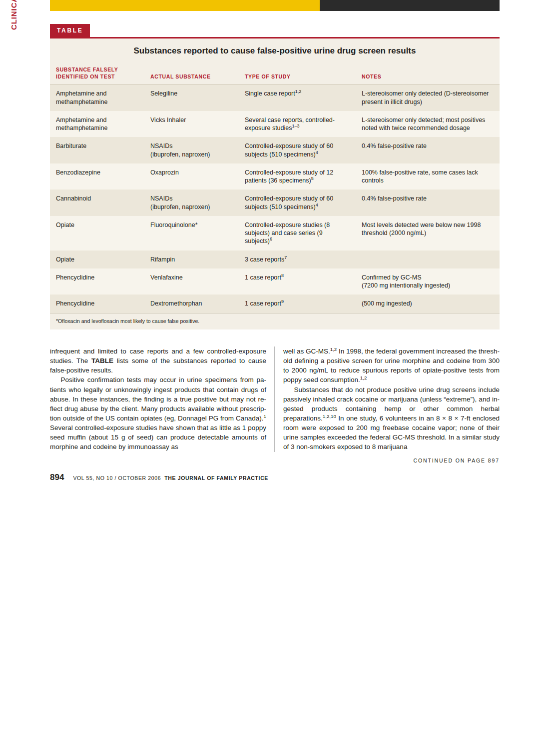CLINICAL INQUIRIES
TABLE
Substances reported to cause false-positive urine drug screen results
| SUBSTANCE FALSELY IDENTIFIED ON TEST | ACTUAL SUBSTANCE | TYPE OF STUDY | NOTES |
| --- | --- | --- | --- |
| Amphetamine and methamphetamine | Selegiline | Single case report 1,2 | L-stereoisomer only detected (D-stereoisomer present in illicit drugs) |
| Amphetamine and methamphetamine | Vicks Inhaler | Several case reports, controlled-exposure studies 1–3 | L-stereoisomer only detected; most positives noted with twice recommended dosage |
| Barbiturate | NSAIDs (ibuprofen, naproxen) | Controlled-exposure study of 60 subjects (510 specimens) 4 | 0.4% false-positive rate |
| Benzodiazepine | Oxaprozin | Controlled-exposure study of 12 patients (36 specimens) 5 | 100% false-positive rate, some cases lack controls |
| Cannabinoid | NSAIDs (ibuprofen, naproxen) | Controlled-exposure study of 60 subjects (510 specimens) 4 | 0.4% false-positive rate |
| Opiate | Fluoroquinolone* | Controlled-exposure studies (8 subjects) and case series (9 subjects) 6 | Most levels detected were below new 1998 threshold (2000 ng/mL) |
| Opiate | Rifampin | 3 case reports 7 | |
| Phencyclidine | Venlafaxine | 1 case report 8 | Confirmed by GC-MS (7200 mg intentionally ingested) |
| Phencyclidine | Dextromethorphan | 1 case report 9 | (500 mg ingested) |
*Ofloxacin and levofloxacin most likely to cause false positive.
infrequent and limited to case reports and a few controlled-exposure studies. The TABLE lists some of the substances reported to cause false-positive results.
Positive confirmation tests may occur in urine specimens from patients who legally or unknowingly ingest products that contain drugs of abuse. In these instances, the finding is a true positive but may not reflect drug abuse by the client. Many products available without prescription outside of the US contain opiates (eg, Donnagel PG from Canada).1 Several controlled-exposure studies have shown that as little as 1 poppy seed muffin (about 15 g of seed) can produce detectable amounts of morphine and codeine by immunoassay as
well as GC-MS.1,2 In 1998, the federal government increased the threshold defining a positive screen for urine morphine and codeine from 300 to 2000 ng/mL to reduce spurious reports of opiate-positive tests from poppy seed consumption.1,2
Substances that do not produce positive urine drug screens include passively inhaled crack cocaine or marijuana (unless “extreme”), and ingested products containing hemp or other common herbal preparations.1,2,10 In one study, 6 volunteers in an 8 × 8 × 7-ft enclosed room were exposed to 200 mg freebase cocaine vapor; none of their urine samples exceeded the federal GC-MS threshold. In a similar study of 3 non-smokers exposed to 8 marijuana
CONTINUED ON PAGE 897
894
VOL 55, NO 10 / OCTOBER 2006 THE JOURNAL OF FAMILY PRACTICE